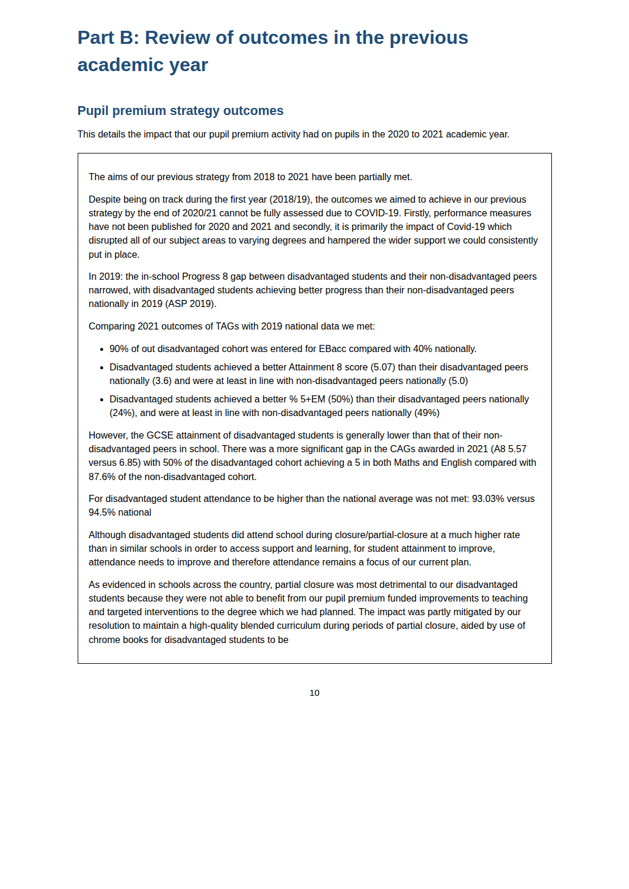Part B: Review of outcomes in the previous academic year
Pupil premium strategy outcomes
This details the impact that our pupil premium activity had on pupils in the 2020 to 2021 academic year.
The aims of our previous strategy from 2018 to 2021 have been partially met.
Despite being on track during the first year (2018/19), the outcomes we aimed to achieve in our previous strategy by the end of 2020/21 cannot be fully assessed due to COVID-19. Firstly, performance measures have not been published for 2020 and 2021 and secondly, it is primarily the impact of Covid-19 which disrupted all of our subject areas to varying degrees and hampered the wider support we could consistently put in place.
In 2019: the in-school Progress 8 gap between disadvantaged students and their non-disadvantaged peers narrowed, with disadvantaged students achieving better progress than their non-disadvantaged peers nationally in 2019 (ASP 2019).
Comparing 2021 outcomes of TAGs with 2019 national data we met:
90% of out disadvantaged cohort was entered for EBacc compared with 40% nationally.
Disadvantaged students achieved a better Attainment 8 score (5.07) than their disadvantaged peers nationally (3.6) and were at least in line with non-disadvantaged peers nationally (5.0)
Disadvantaged students achieved a better % 5+EM (50%) than their disadvantaged peers nationally (24%), and were at least in line with non-disadvantaged peers nationally (49%)
However, the GCSE attainment of disadvantaged students is generally lower than that of their non-disadvantaged peers in school. There was a more significant gap in the CAGs awarded in 2021 (A8 5.57 versus 6.85) with 50% of the disadvantaged cohort achieving a 5 in both Maths and English compared with 87.6% of the non-disadvantaged cohort.
For disadvantaged student attendance to be higher than the national average was not met: 93.03% versus 94.5% national
Although disadvantaged students did attend school during closure/partial-closure at a much higher rate than in similar schools in order to access support and learning, for student attainment to improve, attendance needs to improve and therefore attendance remains a focus of our current plan.
As evidenced in schools across the country, partial closure was most detrimental to our disadvantaged students because they were not able to benefit from our pupil premium funded improvements to teaching and targeted interventions to the degree which we had planned. The impact was partly mitigated by our resolution to maintain a high-quality blended curriculum during periods of partial closure, aided by use of chrome books for disadvantaged students to be
10